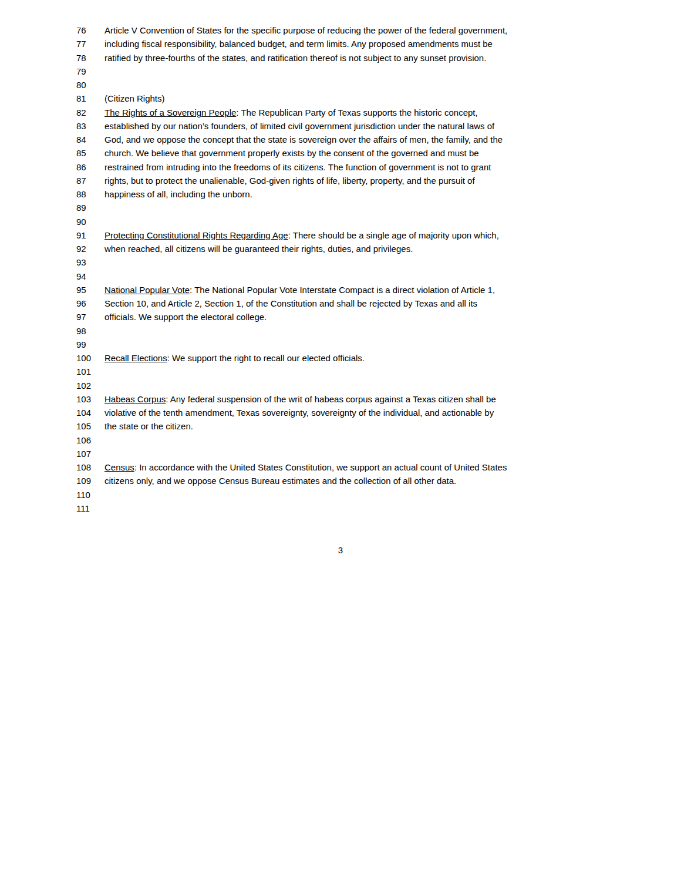76 Article V Convention of States for the specific purpose of reducing the power of the federal government,
77 including fiscal responsibility, balanced budget, and term limits. Any proposed amendments must be
78 ratified by three-fourths of the states, and ratification thereof is not subject to any sunset provision.
79
80
81
(Citizen Rights)
82 The Rights of a Sovereign People: The Republican Party of Texas supports the historic concept,
83 established by our nation’s founders, of limited civil government jurisdiction under the natural laws of
84 God, and we oppose the concept that the state is sovereign over the affairs of men, the family, and the
85 church. We believe that government properly exists by the consent of the governed and must be
86 restrained from intruding into the freedoms of its citizens. The function of government is not to grant
87 rights, but to protect the unalienable, God-given rights of life, liberty, property, and the pursuit of
88 happiness of all, including the unborn.
89
90
91 Protecting Constitutional Rights Regarding Age: There should be a single age of majority upon which,
92 when reached, all citizens will be guaranteed their rights, duties, and privileges.
93
94
95 National Popular Vote: The National Popular Vote Interstate Compact is a direct violation of Article 1,
96 Section 10, and Article 2, Section 1, of the Constitution and shall be rejected by Texas and all its
97 officials. We support the electoral college.
98
99
100 Recall Elections: We support the right to recall our elected officials.
101
102
103 Habeas Corpus: Any federal suspension of the writ of habeas corpus against a Texas citizen shall be
104 violative of the tenth amendment, Texas sovereignty, sovereignty of the individual, and actionable by
105 the state or the citizen.
106
107
108 Census: In accordance with the United States Constitution, we support an actual count of United States
109 citizens only, and we oppose Census Bureau estimates and the collection of all other data.
110
111
3